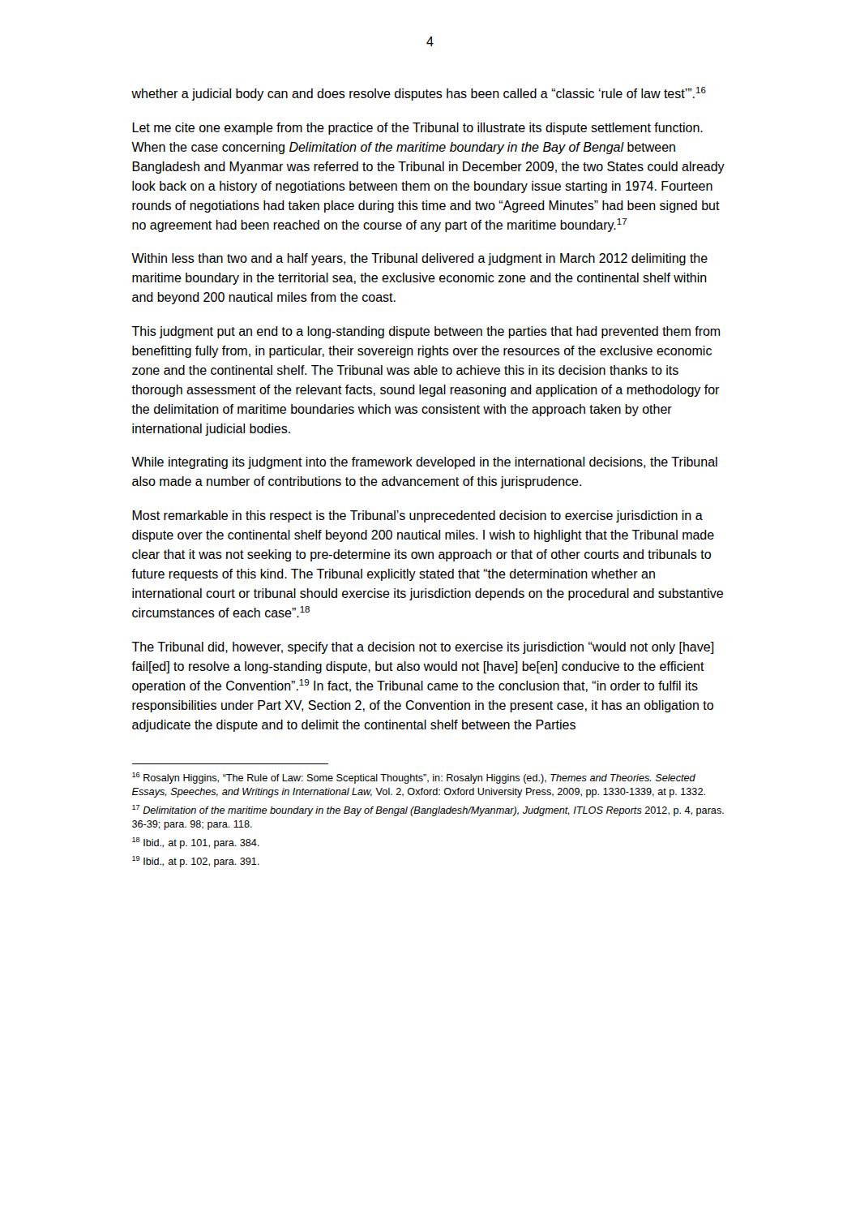4
whether a judicial body can and does resolve disputes has been called a “classic ‘rule of law test’”.16
Let me cite one example from the practice of the Tribunal to illustrate its dispute settlement function. When the case concerning Delimitation of the maritime boundary in the Bay of Bengal between Bangladesh and Myanmar was referred to the Tribunal in December 2009, the two States could already look back on a history of negotiations between them on the boundary issue starting in 1974. Fourteen rounds of negotiations had taken place during this time and two “Agreed Minutes” had been signed but no agreement had been reached on the course of any part of the maritime boundary.17
Within less than two and a half years, the Tribunal delivered a judgment in March 2012 delimiting the maritime boundary in the territorial sea, the exclusive economic zone and the continental shelf within and beyond 200 nautical miles from the coast.
This judgment put an end to a long-standing dispute between the parties that had prevented them from benefitting fully from, in particular, their sovereign rights over the resources of the exclusive economic zone and the continental shelf. The Tribunal was able to achieve this in its decision thanks to its thorough assessment of the relevant facts, sound legal reasoning and application of a methodology for the delimitation of maritime boundaries which was consistent with the approach taken by other international judicial bodies.
While integrating its judgment into the framework developed in the international decisions, the Tribunal also made a number of contributions to the advancement of this jurisprudence.
Most remarkable in this respect is the Tribunal’s unprecedented decision to exercise jurisdiction in a dispute over the continental shelf beyond 200 nautical miles. I wish to highlight that the Tribunal made clear that it was not seeking to pre-determine its own approach or that of other courts and tribunals to future requests of this kind. The Tribunal explicitly stated that “the determination whether an international court or tribunal should exercise its jurisdiction depends on the procedural and substantive circumstances of each case”.18
The Tribunal did, however, specify that a decision not to exercise its jurisdiction “would not only [have] fail[ed] to resolve a long-standing dispute, but also would not [have] be[en] conducive to the efficient operation of the Convention”.19 In fact, the Tribunal came to the conclusion that, “in order to fulfil its responsibilities under Part XV, Section 2, of the Convention in the present case, it has an obligation to adjudicate the dispute and to delimit the continental shelf between the Parties
16 Rosalyn Higgins, “The Rule of Law: Some Sceptical Thoughts”, in: Rosalyn Higgins (ed.), Themes and Theories. Selected Essays, Speeches, and Writings in International Law, Vol. 2, Oxford: Oxford University Press, 2009, pp. 1330-1339, at p. 1332.
17 Delimitation of the maritime boundary in the Bay of Bengal (Bangladesh/Myanmar), Judgment, ITLOS Reports 2012, p. 4, paras. 36-39; para. 98; para. 118.
18 Ibid., at p. 101, para. 384.
19 Ibid., at p. 102, para. 391.